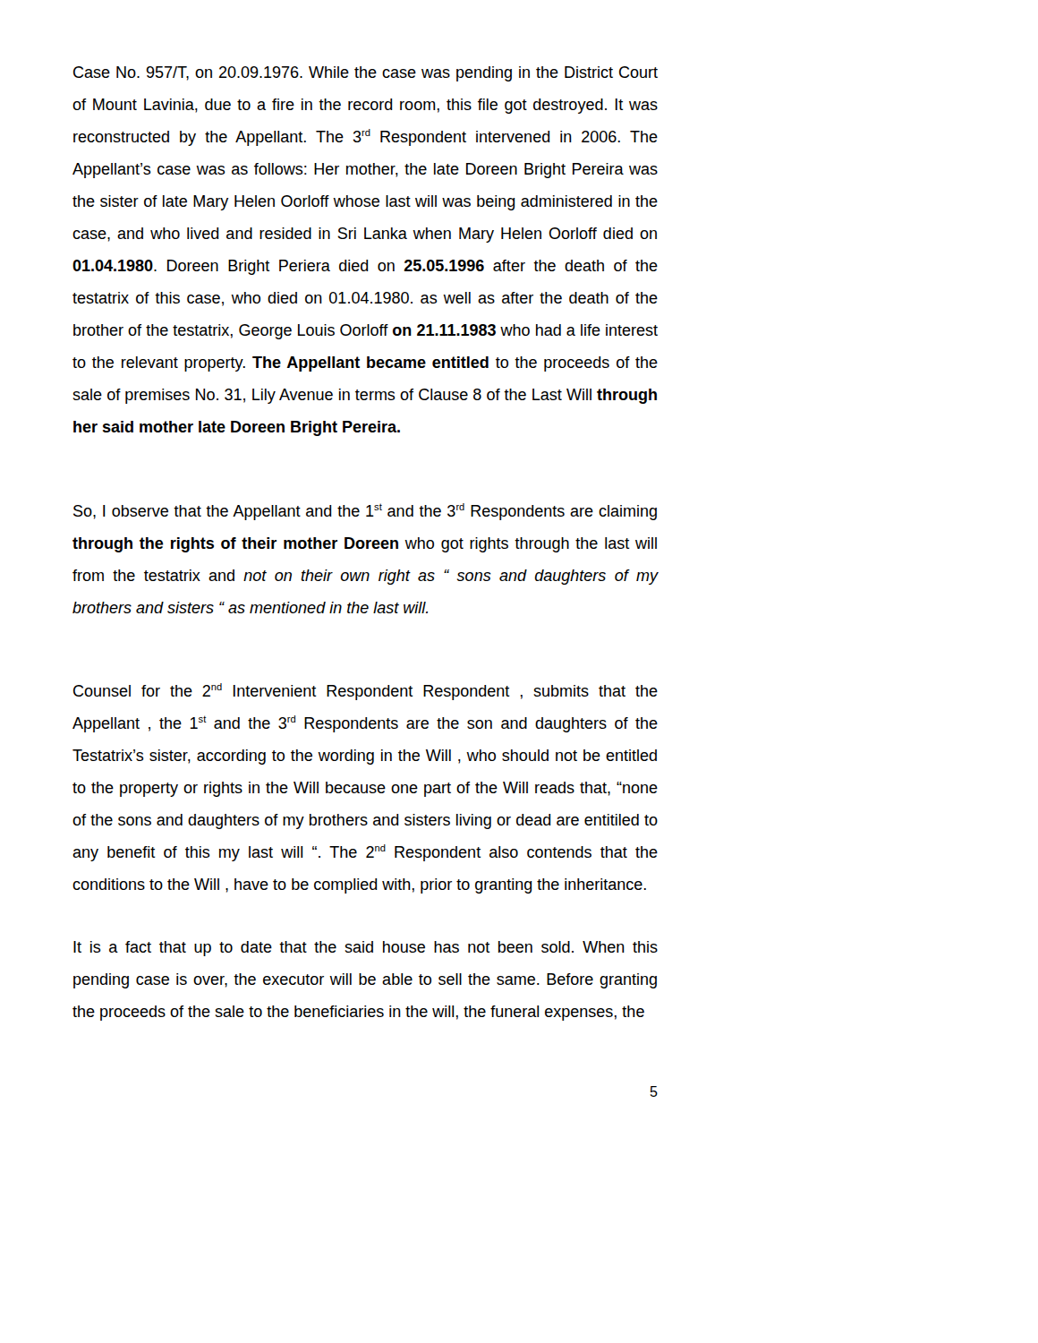Case No. 957/T, on 20.09.1976. While the case was pending in the District Court of Mount Lavinia, due to a fire in the record room, this file got destroyed. It was reconstructed by the Appellant. The 3rd Respondent intervened in 2006. The Appellant’s case was as follows: Her mother, the late Doreen Bright Pereira was the sister of late Mary Helen Oorloff whose last will was being administered in the case, and who lived and resided in Sri Lanka when Mary Helen Oorloff died on 01.04.1980. Doreen Bright Periera died on 25.05.1996 after the death of the testatrix of this case, who died on 01.04.1980. as well as after the death of the brother of the testatrix, George Louis Oorloff on 21.11.1983 who had a life interest to the relevant property. The Appellant became entitled to the proceeds of the sale of premises No. 31, Lily Avenue in terms of Clause 8 of the Last Will through her said mother late Doreen Bright Pereira.
So, I observe that the Appellant and the 1st and the 3rd Respondents are claiming through the rights of their mother Doreen who got rights through the last will from the testatrix and not on their own right as “ sons and daughters of my brothers and sisters “ as mentioned in the last will.
Counsel for the 2nd Intervenient Respondent Respondent , submits that the Appellant , the 1st and the 3rd Respondents are the son and daughters of the Testatrix’s sister, according to the wording in the Will , who should not be entitled to the property or rights in the Will because one part of the Will reads that, “none of the sons and daughters of my brothers and sisters living or dead are entitiled to any benefit of this my last will “. The 2nd Respondent also contends that the conditions to the Will , have to be complied with, prior to granting the inheritance.
It is a fact that up to date that the said house has not been sold. When this pending case is over, the executor will be able to sell the same. Before granting the proceeds of the sale to the beneficiaries in the will, the funeral expenses, the
5